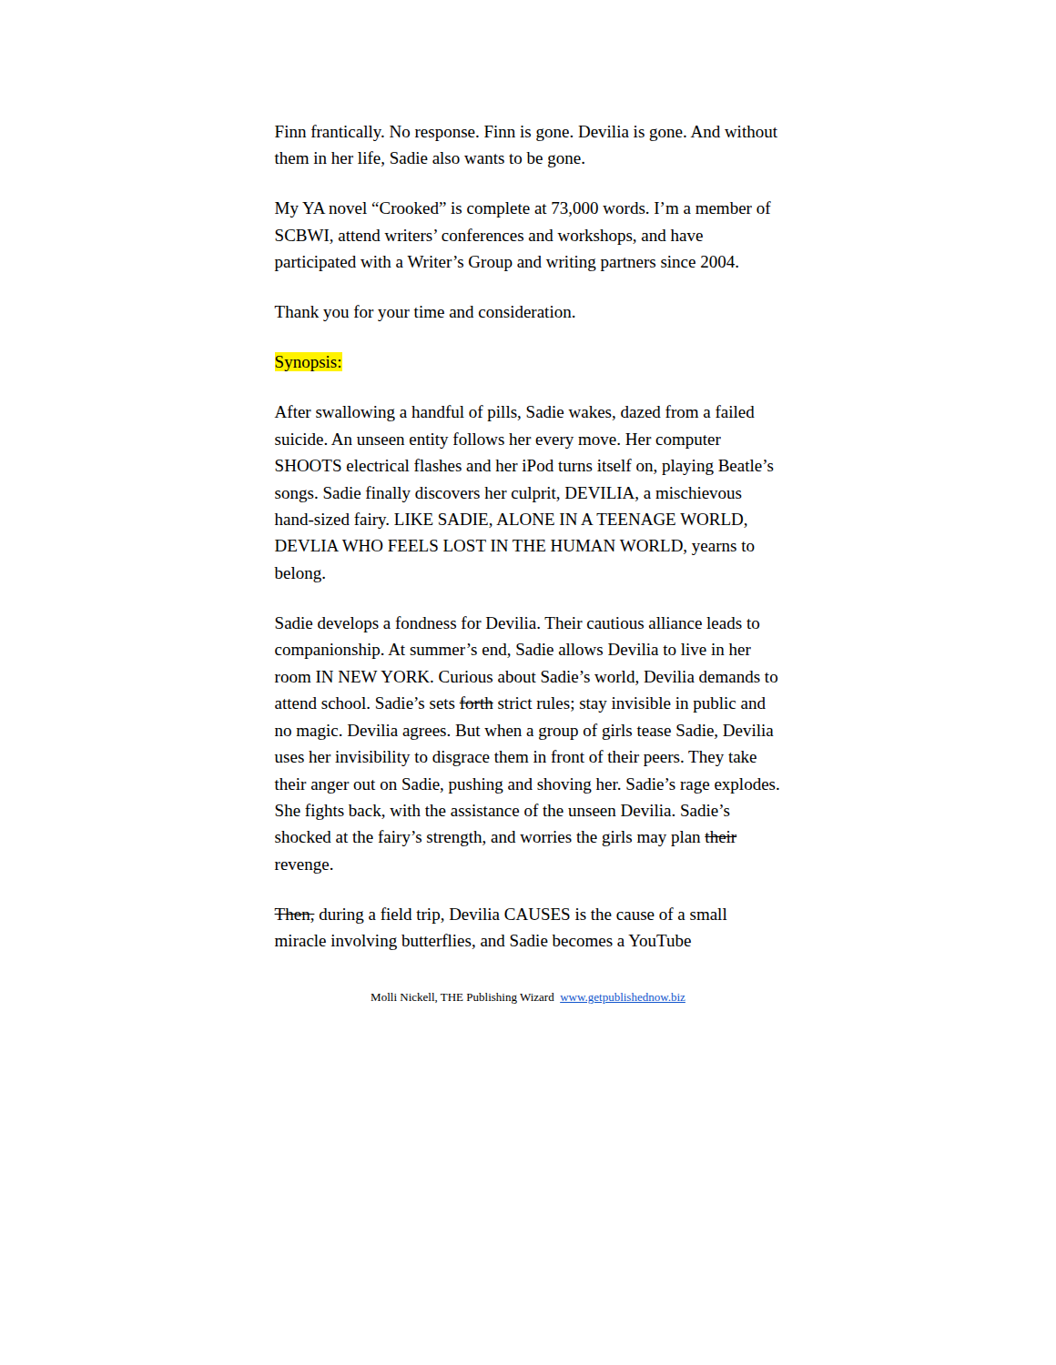Finn frantically. No response. Finn is gone. Devilia is gone. And without them in her life, Sadie also wants to be gone.
My YA novel “Crooked” is complete at 73,000 words. I’m a member of SCBWI, attend writers’ conferences and workshops, and have participated with a Writer’s Group and writing partners since 2004.
Thank you for your time and consideration.
Synopsis:
After swallowing a handful of pills, Sadie wakes, dazed from a failed suicide. An unseen entity follows her every move. Her computer SHOOTS electrical flashes and her iPod turns itself on, playing Beatle’s songs. Sadie finally discovers her culprit, DEVILIA, a mischievous hand-sized fairy. LIKE SADIE, ALONE IN A TEENAGE WORLD, DEVLIA WHO FEELS LOST IN THE HUMAN WORLD, yearns to belong.
Sadie develops a fondness for Devilia. Their cautious alliance leads to companionship. At summer’s end, Sadie allows Devilia to live in her room IN NEW YORK. Curious about Sadie’s world, Devilia demands to attend school. Sadie’s sets forth strict rules; stay invisible in public and no magic. Devilia agrees. But when a group of girls tease Sadie, Devilia uses her invisibility to disgrace them in front of their peers. They take their anger out on Sadie, pushing and shoving her. Sadie’s rage explodes. She fights back, with the assistance of the unseen Devilia. Sadie’s shocked at the fairy’s strength, and worries the girls may plan their revenge.
Then, during a field trip, Devilia CAUSES is the cause of a small miracle involving butterflies, and Sadie becomes a YouTube
Molli Nickell, THE Publishing Wizard www.getpublishednow.biz